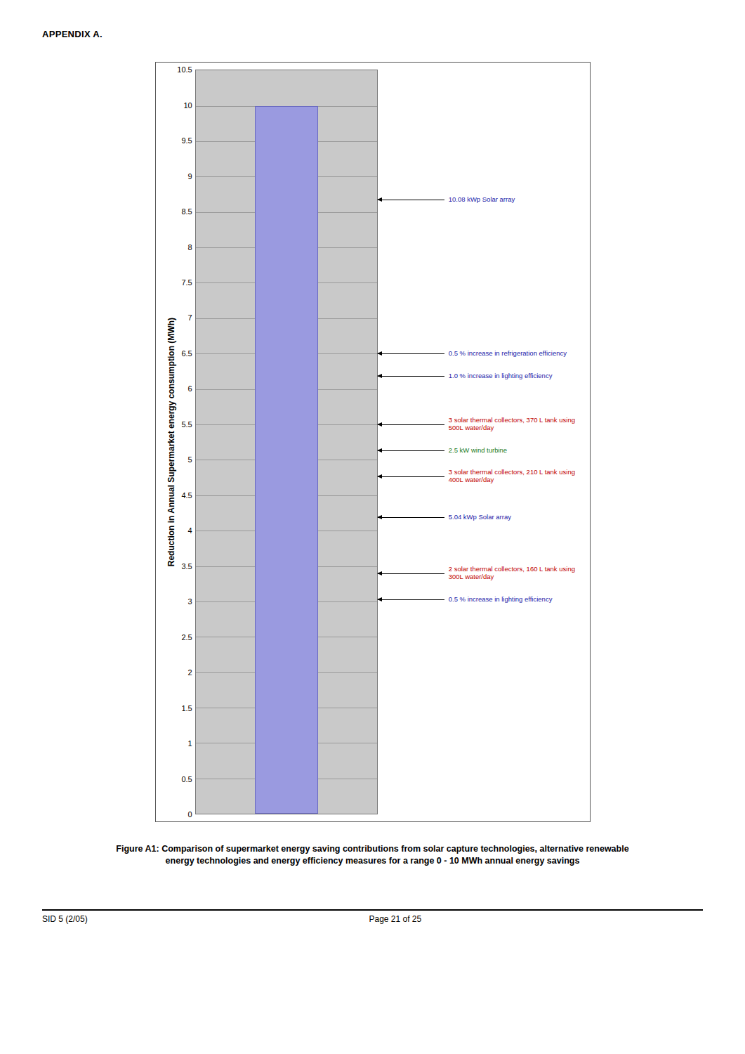APPENDIX A.
Reduction in Annual Supermarket energy consumption (MWh)
10.5 10 9.5 9 8.5 8 7.5 7 6.5 6 5.5 5 4.5 4 3.5 3 2.5 2 1.5 1 0.5 0
10.08 kWp Solar array
0.5 % increase in refrigeration efficiency
1.0 % increase in lighting efficiency
3 solar thermal collectors, 370 L tank using 500L water/day
2.5 kW wind turbine
3 solar thermal collectors, 210 L tank using 400L water/day
5.04 kWp Solar array
2 solar thermal collectors, 160 L tank using 300L water/day
0.5 % increase in lighting efficiency
Figure A1: Comparison of supermarket energy saving contributions from solar capture technologies, alternative renewable energy technologies and energy efficiency measures for a range 0 - 10 MWh annual energy savings
SID 5 (2/05) Page 21 of 25